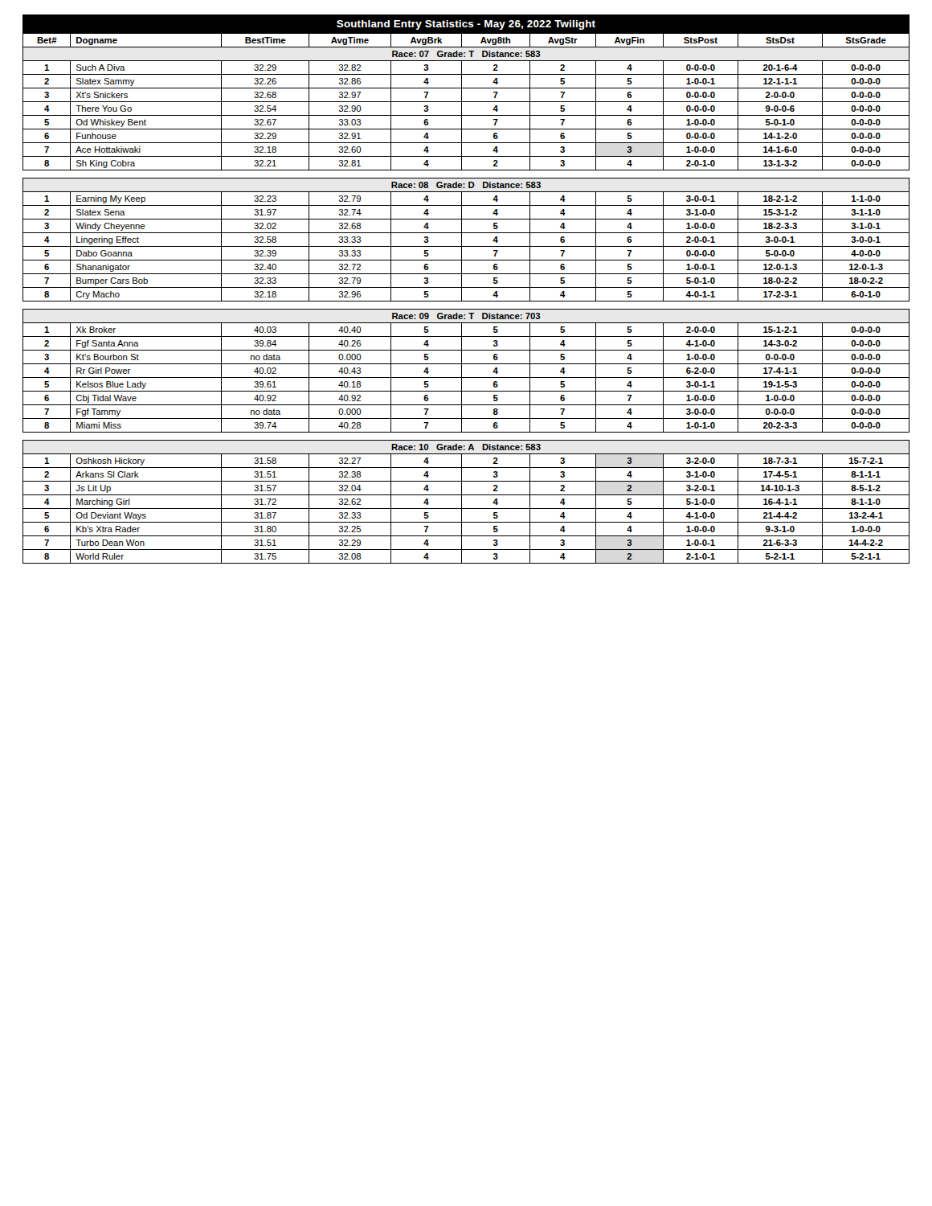Southland Entry Statistics - May 26, 2022 Twilight
| Bet# | Dogname | BestTime | AvgTime | AvgBrk | Avg8th | AvgStr | AvgFin | StsPost | StsDst | StsGrade |
| --- | --- | --- | --- | --- | --- | --- | --- | --- | --- | --- |
| Race: 07 Grade: T Distance: 583 |
| 1 | Such A Diva | 32.29 | 32.82 | 3 | 2 | 2 | 4 | 0-0-0-0 | 20-1-6-4 | 0-0-0-0 |
| 2 | Slatex Sammy | 32.26 | 32.86 | 4 | 4 | 5 | 5 | 1-0-0-1 | 12-1-1-1 | 0-0-0-0 |
| 3 | Xt's Snickers | 32.68 | 32.97 | 7 | 7 | 7 | 6 | 0-0-0-0 | 2-0-0-0 | 0-0-0-0 |
| 4 | There You Go | 32.54 | 32.90 | 3 | 4 | 5 | 4 | 0-0-0-0 | 9-0-0-6 | 0-0-0-0 |
| 5 | Od Whiskey Bent | 32.67 | 33.03 | 6 | 7 | 7 | 6 | 1-0-0-0 | 5-0-1-0 | 0-0-0-0 |
| 6 | Funhouse | 32.29 | 32.91 | 4 | 6 | 6 | 5 | 0-0-0-0 | 14-1-2-0 | 0-0-0-0 |
| 7 | Ace Hottakiwaki | 32.18 | 32.60 | 4 | 4 | 3 | 3 | 1-0-0-0 | 14-1-6-0 | 0-0-0-0 |
| 8 | Sh King Cobra | 32.21 | 32.81 | 4 | 2 | 3 | 4 | 2-0-1-0 | 13-1-3-2 | 0-0-0-0 |
| Race: 08 Grade: D Distance: 583 |
| 1 | Earning My Keep | 32.23 | 32.79 | 4 | 4 | 4 | 5 | 3-0-0-1 | 18-2-1-2 | 1-1-0-0 |
| 2 | Slatex Sena | 31.97 | 32.74 | 4 | 4 | 4 | 4 | 3-1-0-0 | 15-3-1-2 | 3-1-1-0 |
| 3 | Windy Cheyenne | 32.02 | 32.68 | 4 | 5 | 4 | 4 | 1-0-0-0 | 18-2-3-3 | 3-1-0-1 |
| 4 | Lingering Effect | 32.58 | 33.33 | 3 | 4 | 6 | 6 | 2-0-0-1 | 3-0-0-1 | 3-0-0-1 |
| 5 | Dabo Goanna | 32.39 | 33.33 | 5 | 7 | 7 | 7 | 0-0-0-0 | 5-0-0-0 | 4-0-0-0 |
| 6 | Shananigator | 32.40 | 32.72 | 6 | 6 | 6 | 5 | 1-0-0-1 | 12-0-1-3 | 12-0-1-3 |
| 7 | Bumper Cars Bob | 32.33 | 32.79 | 3 | 5 | 5 | 5 | 5-0-1-0 | 18-0-2-2 | 18-0-2-2 |
| 8 | Cry Macho | 32.18 | 32.96 | 5 | 4 | 4 | 5 | 4-0-1-1 | 17-2-3-1 | 6-0-1-0 |
| Race: 09 Grade: T Distance: 703 |
| 1 | Xk Broker | 40.03 | 40.40 | 5 | 5 | 5 | 5 | 2-0-0-0 | 15-1-2-1 | 0-0-0-0 |
| 2 | Fgf Santa Anna | 39.84 | 40.26 | 4 | 3 | 4 | 5 | 4-1-0-0 | 14-3-0-2 | 0-0-0-0 |
| 3 | Kt's Bourbon St | no data | 0.000 | 5 | 6 | 5 | 4 | 1-0-0-0 | 0-0-0-0 | 0-0-0-0 |
| 4 | Rr Girl Power | 40.02 | 40.43 | 4 | 4 | 4 | 5 | 6-2-0-0 | 17-4-1-1 | 0-0-0-0 |
| 5 | Kelsos Blue Lady | 39.61 | 40.18 | 5 | 6 | 5 | 4 | 3-0-1-1 | 19-1-5-3 | 0-0-0-0 |
| 6 | Cbj Tidal Wave | 40.92 | 40.92 | 6 | 5 | 6 | 7 | 1-0-0-0 | 1-0-0-0 | 0-0-0-0 |
| 7 | Fgf Tammy | no data | 0.000 | 7 | 8 | 7 | 4 | 3-0-0-0 | 0-0-0-0 | 0-0-0-0 |
| 8 | Miami Miss | 39.74 | 40.28 | 7 | 6 | 5 | 4 | 1-0-1-0 | 20-2-3-3 | 0-0-0-0 |
| Race: 10 Grade: A Distance: 583 |
| 1 | Oshkosh Hickory | 31.58 | 32.27 | 4 | 2 | 3 | 3 | 3-2-0-0 | 18-7-3-1 | 15-7-2-1 |
| 2 | Arkans Sl Clark | 31.51 | 32.38 | 4 | 3 | 3 | 4 | 3-1-0-0 | 17-4-5-1 | 8-1-1-1 |
| 3 | Js Lit Up | 31.57 | 32.04 | 4 | 2 | 2 | 2 | 3-2-0-1 | 14-10-1-3 | 8-5-1-2 |
| 4 | Marching Girl | 31.72 | 32.62 | 4 | 4 | 4 | 5 | 5-1-0-0 | 16-4-1-1 | 8-1-1-0 |
| 5 | Od Deviant Ways | 31.87 | 32.33 | 5 | 5 | 4 | 4 | 4-1-0-0 | 21-4-4-2 | 13-2-4-1 |
| 6 | Kb's Xtra Rader | 31.80 | 32.25 | 7 | 5 | 4 | 4 | 1-0-0-0 | 9-3-1-0 | 1-0-0-0 |
| 7 | Turbo Dean Won | 31.51 | 32.29 | 4 | 3 | 3 | 3 | 1-0-0-1 | 21-6-3-3 | 14-4-2-2 |
| 8 | World Ruler | 31.75 | 32.08 | 4 | 3 | 4 | 2 | 2-1-0-1 | 5-2-1-1 | 5-2-1-1 |